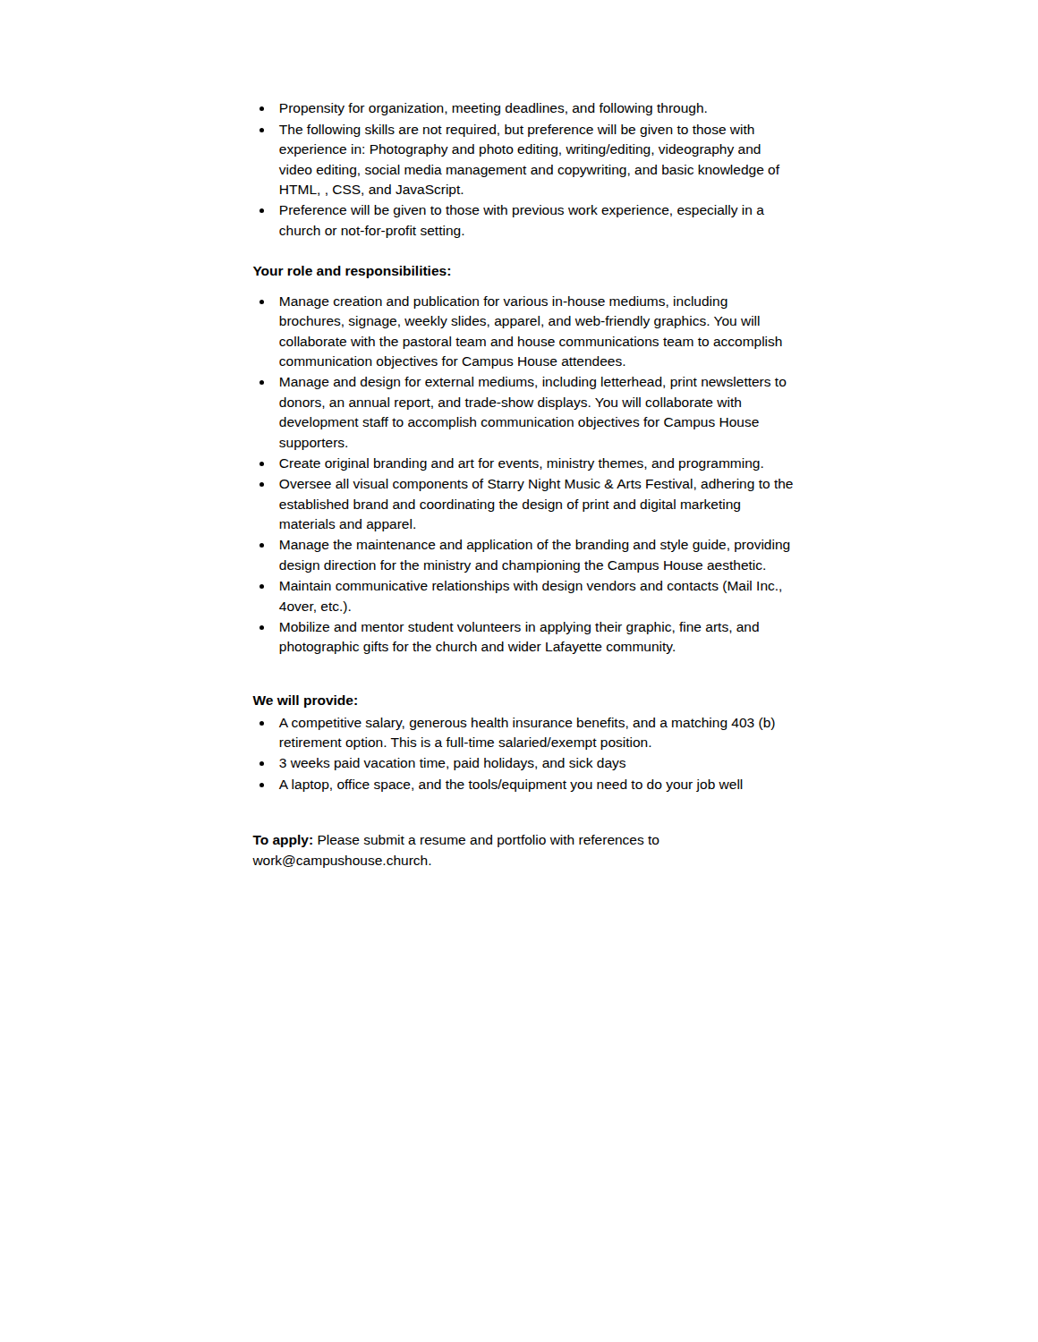Propensity for organization, meeting deadlines, and following through.
The following skills are not required, but preference will be given to those with experience in: Photography and photo editing, writing/editing, videography and video editing, social media management and copywriting, and basic knowledge of HTML, , CSS, and JavaScript.
Preference will be given to those with previous work experience, especially in a church or not-for-profit setting.
Your role and responsibilities:
Manage creation and publication for various in-house mediums, including brochures, signage, weekly slides, apparel, and web-friendly graphics. You will collaborate with the pastoral team and house communications team to accomplish communication objectives for Campus House attendees.
Manage and design for external mediums, including letterhead, print newsletters to donors, an annual report, and trade-show displays. You will collaborate with development staff to accomplish communication objectives for Campus House supporters.
Create original branding and art for events, ministry themes, and programming.
Oversee all visual components of Starry Night Music & Arts Festival, adhering to the established brand and coordinating the design of print and digital marketing materials and apparel.
Manage the maintenance and application of the branding and style guide, providing design direction for the ministry and championing the Campus House aesthetic.
Maintain communicative relationships with design vendors and contacts (Mail Inc., 4over, etc.).
Mobilize and mentor student volunteers in applying their graphic, fine arts, and photographic gifts for the church and wider Lafayette community.
We will provide:
A competitive salary, generous health insurance benefits, and a matching 403 (b) retirement option. This is a full-time salaried/exempt position.
3 weeks paid vacation time, paid holidays, and sick days
A laptop, office space, and the tools/equipment you need to do your job well
To apply: Please submit a resume and portfolio with references to work@campushouse.church.